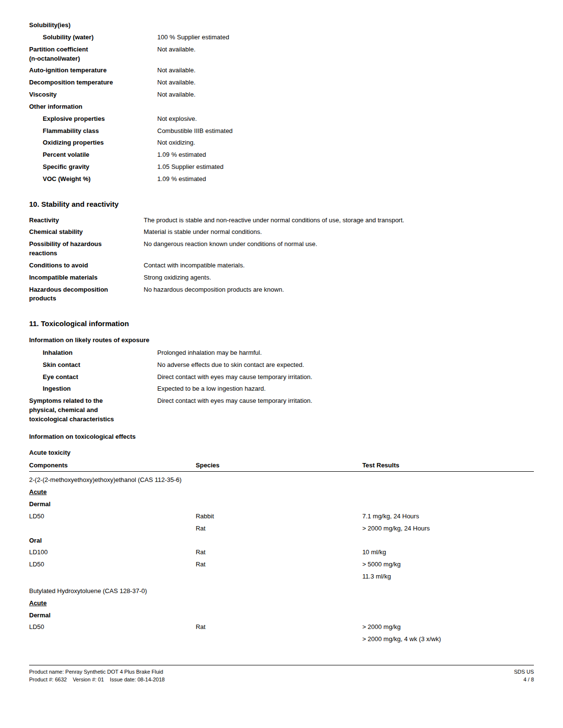| Solubility(ies) | |
| Solubility (water) | 100 % Supplier estimated |
| Partition coefficient (n-octanol/water) | Not available. |
| Auto-ignition temperature | Not available. |
| Decomposition temperature | Not available. |
| Viscosity | Not available. |
| Other information | |
| Explosive properties | Not explosive. |
| Flammability class | Combustible IIIB estimated |
| Oxidizing properties | Not oxidizing. |
| Percent volatile | 1.09 % estimated |
| Specific gravity | 1.05 Supplier estimated |
| VOC (Weight %) | 1.09 % estimated |
10. Stability and reactivity
| Reactivity | The product is stable and non-reactive under normal conditions of use, storage and transport. |
| Chemical stability | Material is stable under normal conditions. |
| Possibility of hazardous reactions | No dangerous reaction known under conditions of normal use. |
| Conditions to avoid | Contact with incompatible materials. |
| Incompatible materials | Strong oxidizing agents. |
| Hazardous decomposition products | No hazardous decomposition products are known. |
11. Toxicological information
Information on likely routes of exposure
| Inhalation | Prolonged inhalation may be harmful. |
| Skin contact | No adverse effects due to skin contact are expected. |
| Eye contact | Direct contact with eyes may cause temporary irritation. |
| Ingestion | Expected to be a low ingestion hazard. |
| Symptoms related to the physical, chemical and toxicological characteristics | Direct contact with eyes may cause temporary irritation. |
Information on toxicological effects
Acute toxicity
| Components | Species | Test Results |
| 2-(2-(2-methoxyethoxy)ethoxy)ethanol (CAS 112-35-6) |
| Acute | | |
| Dermal | | |
| LD50 | Rabbit | 7.1 mg/kg, 24 Hours |
| | Rat | > 2000 mg/kg, 24 Hours |
| Oral | | |
| LD100 | Rat | 10 ml/kg |
| LD50 | Rat | > 5000 mg/kg |
| | | 11.3 ml/kg |
| Butylated Hydroxytoluene (CAS 128-37-0) |
| Acute | | |
| Dermal | | |
| LD50 | Rat | > 2000 mg/kg |
| | | > 2000 mg/kg, 4 wk (3 x/wk) |
| Product name: Penray Synthetic DOT 4 Plus Brake Fluid | SDS US |
| Product #: 6632 Version #: 01 Issue date: 08-14-2018 | 4 / 8 |